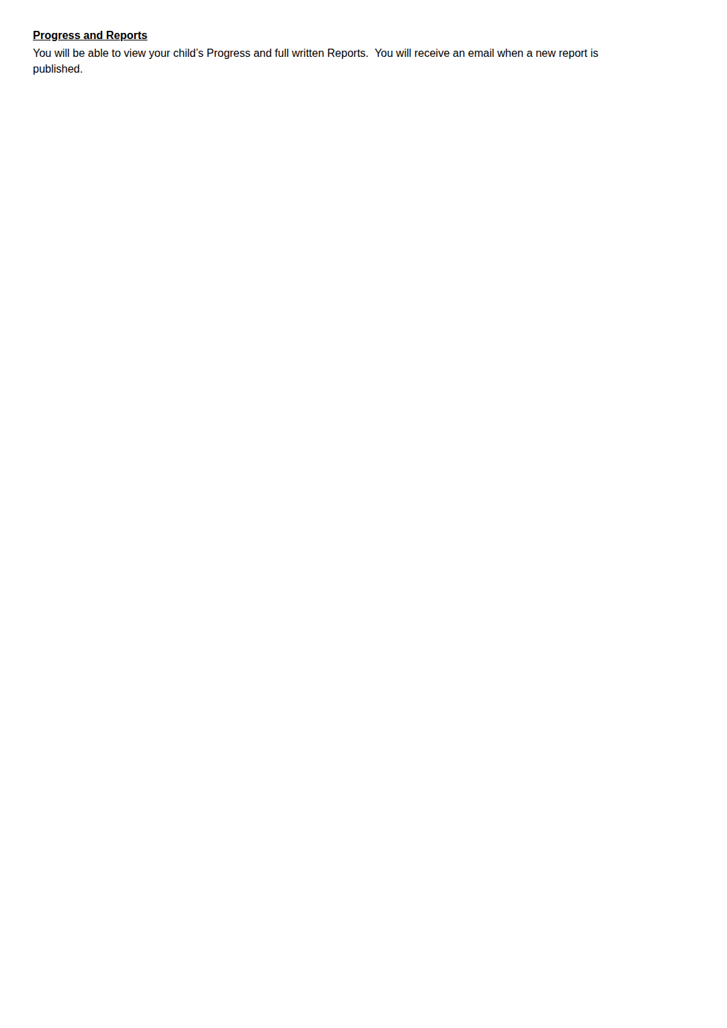Progress and Reports
You will be able to view your child’s Progress and full written Reports. You will receive an email when a new report is published.